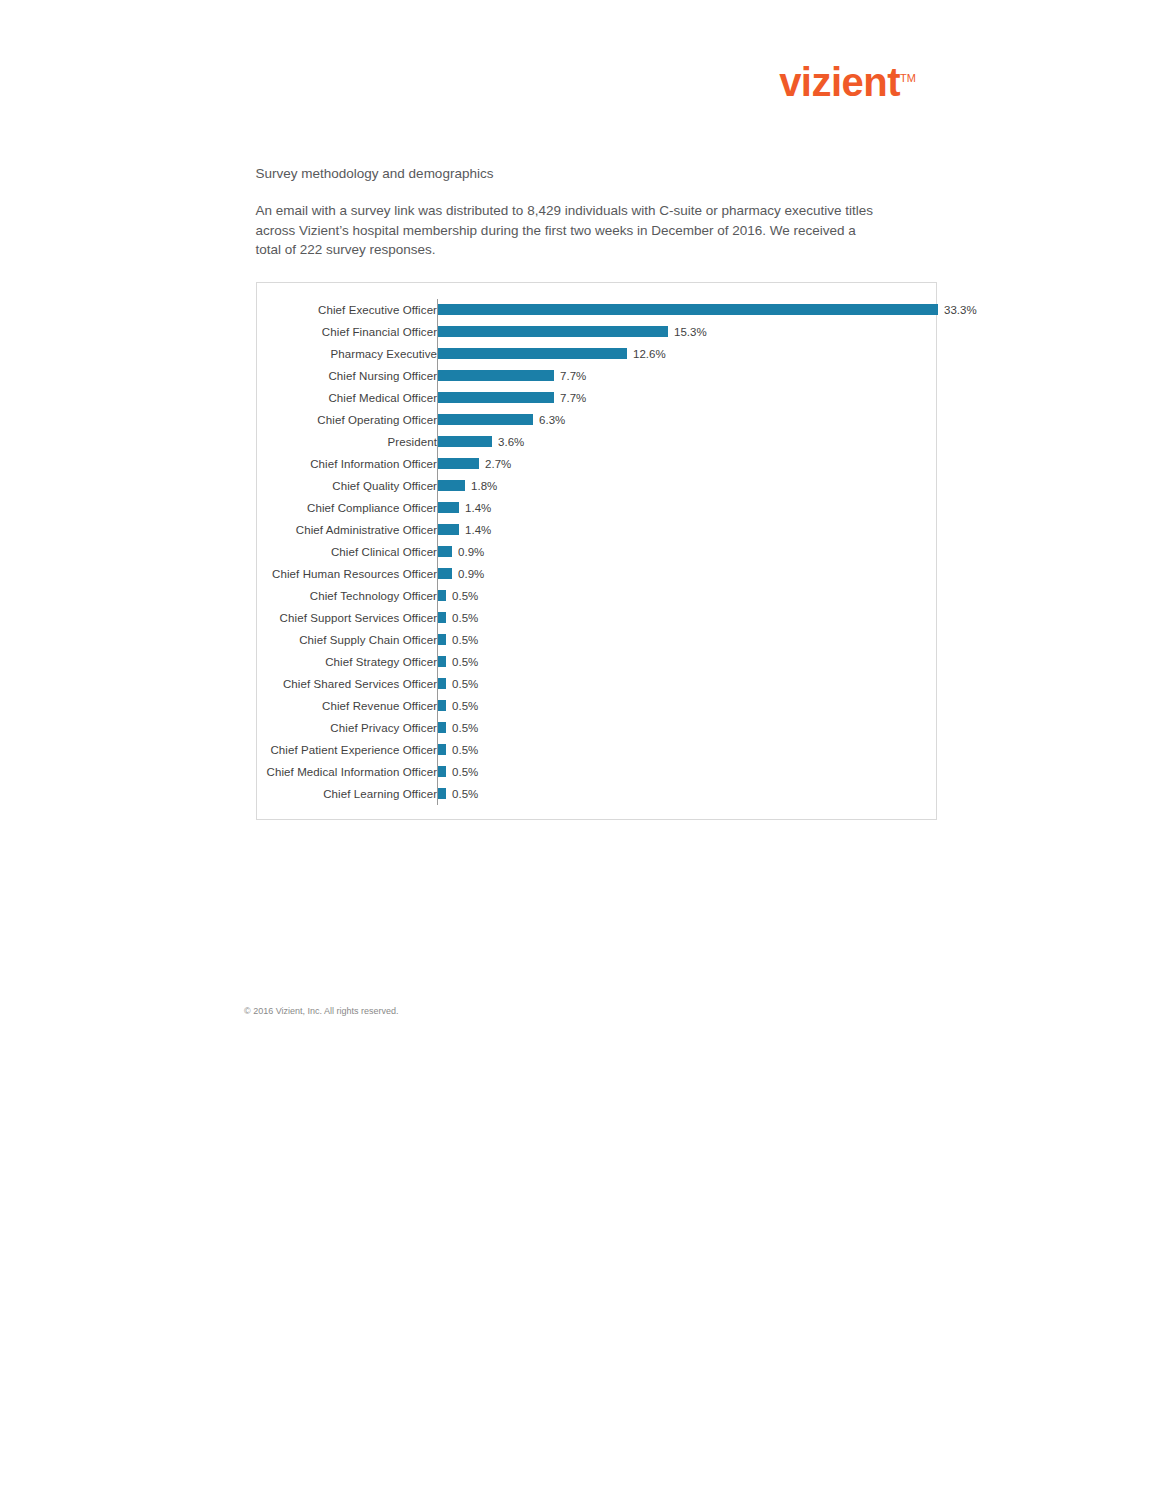vizientTM
Survey methodology and demographics
An email with a survey link was distributed to 8,429 individuals with C-suite or pharmacy executive titles across Vizient’s hospital membership during the first two weeks in December of 2016. We received a total of 222 survey responses.
| Chief Executive Officer | 33.3% |
| Chief Financial Officer | 15.3% |
| Pharmacy Executive | 12.6% |
| Chief Nursing Officer | 7.7% |
| Chief Medical Officer | 7.7% |
| Chief Operating Officer | 6.3% |
| President | 3.6% |
| Chief Information Officer | 2.7% |
| Chief Quality Officer | 1.8% |
| Chief Compliance Officer | 1.4% |
| Chief Administrative Officer | 1.4% |
| Chief Clinical Officer | 0.9% |
| Chief Human Resources Officer | 0.9% |
| Chief Technology Officer | 0.5% |
| Chief Support Services Officer | 0.5% |
| Chief Supply Chain Officer | 0.5% |
| Chief Strategy Officer | 0.5% |
| Chief Shared Services Officer | 0.5% |
| Chief Revenue Officer | 0.5% |
| Chief Privacy Officer | 0.5% |
| Chief Patient Experience Officer | 0.5% |
| Chief Medical Information Officer | 0.5% |
| Chief Learning Officer | 0.5% |
© 2016 Vizient, Inc. All rights reserved.